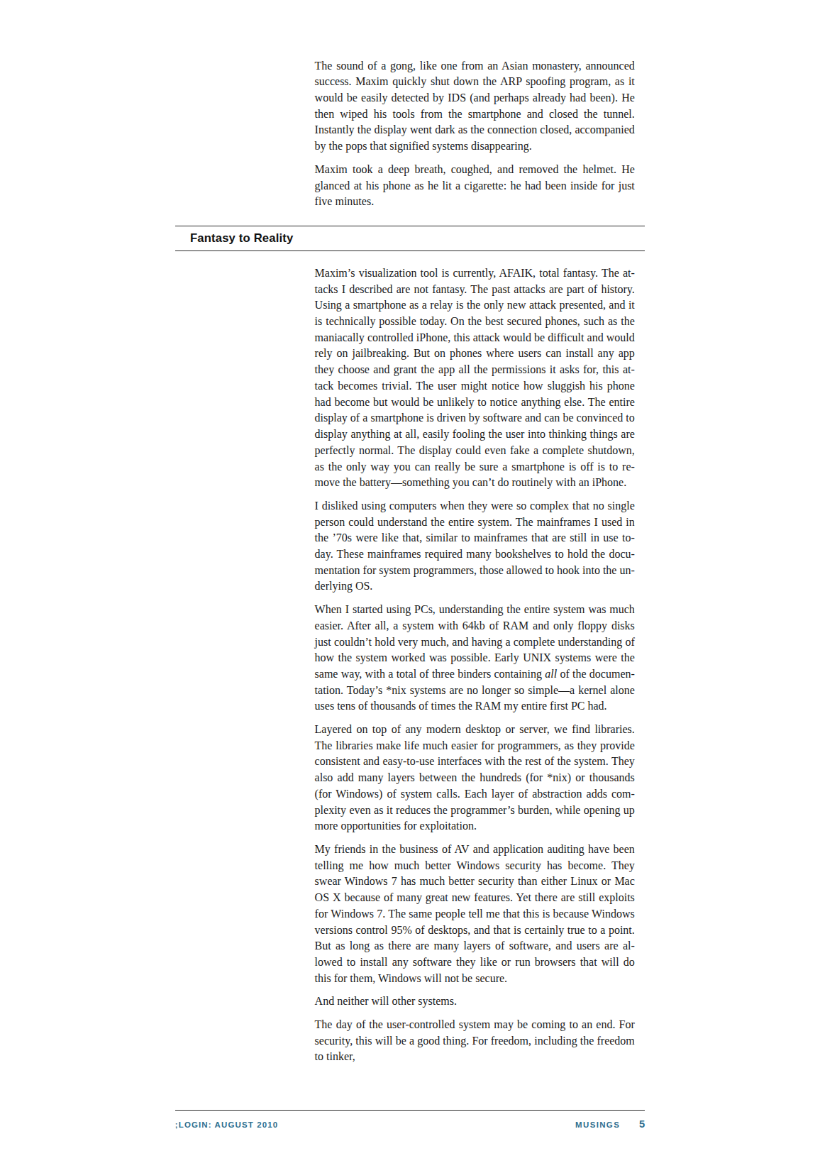The sound of a gong, like one from an Asian monastery, announced success. Maxim quickly shut down the ARP spoofing program, as it would be easily detected by IDS (and perhaps already had been). He then wiped his tools from the smartphone and closed the tunnel. Instantly the display went dark as the connection closed, accompanied by the pops that signified systems disappearing.
Maxim took a deep breath, coughed, and removed the helmet. He glanced at his phone as he lit a cigarette: he had been inside for just five minutes.
Fantasy to Reality
Maxim’s visualization tool is currently, AFAIK, total fantasy. The attacks I described are not fantasy. The past attacks are part of history. Using a smartphone as a relay is the only new attack presented, and it is technically possible today. On the best secured phones, such as the maniacally controlled iPhone, this attack would be difficult and would rely on jailbreaking. But on phones where users can install any app they choose and grant the app all the permissions it asks for, this attack becomes trivial. The user might notice how sluggish his phone had become but would be unlikely to notice anything else. The entire display of a smartphone is driven by software and can be convinced to display anything at all, easily fooling the user into thinking things are perfectly normal. The display could even fake a complete shutdown, as the only way you can really be sure a smartphone is off is to remove the battery—something you can’t do routinely with an iPhone.
I disliked using computers when they were so complex that no single person could understand the entire system. The mainframes I used in the ’70s were like that, similar to mainframes that are still in use today. These mainframes required many bookshelves to hold the documentation for system programmers, those allowed to hook into the underlying OS.
When I started using PCs, understanding the entire system was much easier. After all, a system with 64kb of RAM and only floppy disks just couldn’t hold very much, and having a complete understanding of how the system worked was possible. Early UNIX systems were the same way, with a total of three binders containing all of the documentation. Today’s *nix systems are no longer so simple—a kernel alone uses tens of thousands of times the RAM my entire first PC had.
Layered on top of any modern desktop or server, we find libraries. The libraries make life much easier for programmers, as they provide consistent and easy-to-use interfaces with the rest of the system. They also add many layers between the hundreds (for *nix) or thousands (for Windows) of system calls. Each layer of abstraction adds complexity even as it reduces the programmer’s burden, while opening up more opportunities for exploitation.
My friends in the business of AV and application auditing have been telling me how much better Windows security has become. They swear Windows 7 has much better security than either Linux or Mac OS X because of many great new features. Yet there are still exploits for Windows 7. The same people tell me that this is because Windows versions control 95% of desktops, and that is certainly true to a point. But as long as there are many layers of software, and users are allowed to install any software they like or run browsers that will do this for them, Windows will not be secure.
And neither will other systems.
The day of the user-controlled system may be coming to an end. For security, this will be a good thing. For freedom, including the freedom to tinker,
;login: August 2010
Musings 5